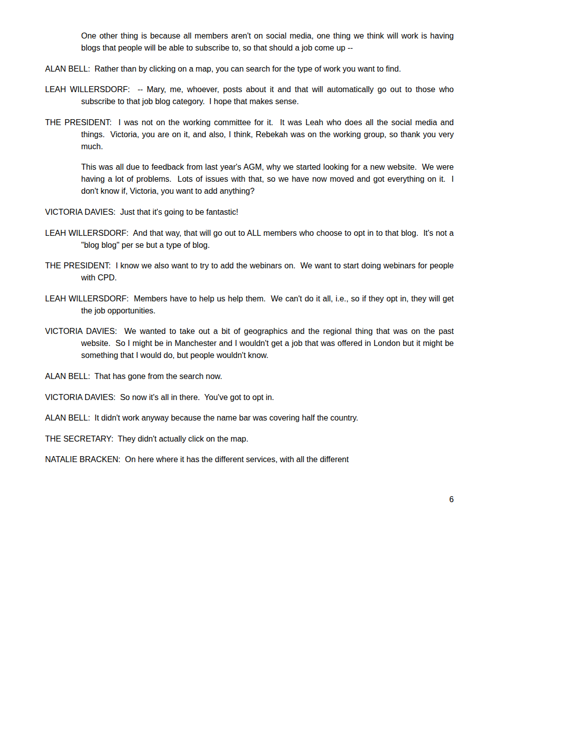One other thing is because all members aren't on social media, one thing we think will work is having blogs that people will be able to subscribe to, so that should a job come up --
ALAN BELL: Rather than by clicking on a map, you can search for the type of work you want to find.
LEAH WILLERSDORF: -- Mary, me, whoever, posts about it and that will automatically go out to those who subscribe to that job blog category. I hope that makes sense.
THE PRESIDENT: I was not on the working committee for it. It was Leah who does all the social media and things. Victoria, you are on it, and also, I think, Rebekah was on the working group, so thank you very much.
This was all due to feedback from last year's AGM, why we started looking for a new website. We were having a lot of problems. Lots of issues with that, so we have now moved and got everything on it. I don't know if, Victoria, you want to add anything?
VICTORIA DAVIES: Just that it's going to be fantastic!
LEAH WILLERSDORF: And that way, that will go out to ALL members who choose to opt in to that blog. It's not a "blog blog" per se but a type of blog.
THE PRESIDENT: I know we also want to try to add the webinars on. We want to start doing webinars for people with CPD.
LEAH WILLERSDORF: Members have to help us help them. We can't do it all, i.e., so if they opt in, they will get the job opportunities.
VICTORIA DAVIES: We wanted to take out a bit of geographics and the regional thing that was on the past website. So I might be in Manchester and I wouldn't get a job that was offered in London but it might be something that I would do, but people wouldn't know.
ALAN BELL: That has gone from the search now.
VICTORIA DAVIES: So now it's all in there. You've got to opt in.
ALAN BELL: It didn't work anyway because the name bar was covering half the country.
THE SECRETARY: They didn't actually click on the map.
NATALIE BRACKEN: On here where it has the different services, with all the different
6